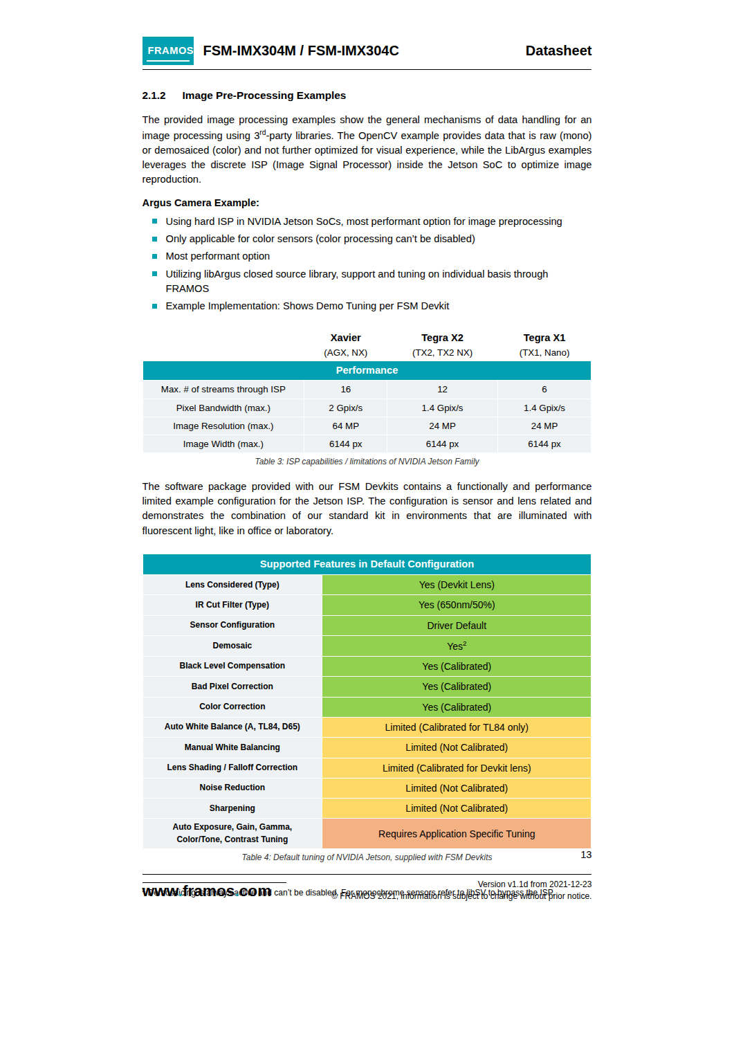FRAMOS
FSM-IMX304M / FSM-IMX304C
Datasheet
2.1.2 Image Pre-Processing Examples
The provided image processing examples show the general mechanisms of data handling for an image processing using 3rd-party libraries. The OpenCV example provides data that is raw (mono) or demosaiced (color) and not further optimized for visual experience, while the LibArgus examples leverages the discrete ISP (Image Signal Processor) inside the Jetson SoC to optimize image reproduction.
Argus Camera Example:
Using hard ISP in NVIDIA Jetson SoCs, most performant option for image preprocessing
Only applicable for color sensors (color processing can’t be disabled)
Most performant option
Utilizing libArgus closed source library, support and tuning on individual basis through FRAMOS
Example Implementation: Shows Demo Tuning per FSM Devkit
| | Xavier (AGX, NX) | Tegra X2 (TX2, TX2 NX) | Tegra X1 (TX1, Nano) |
| Performance |
| Max. # of streams through ISP | 16 | 12 | 6 |
| Pixel Bandwidth (max.) | 2 Gpix/s | 1.4 Gpix/s | 1.4 Gpix/s |
| Image Resolution (max.) | 64 MP | 24 MP | 24 MP |
| Image Width (max.) | 6144 px | 6144 px | 6144 px |
Table 3: ISP capabilities / limitations of NVIDIA Jetson Family
The software package provided with our FSM Devkits contains a functionally and performance limited example configuration for the Jetson ISP. The configuration is sensor and lens related and demonstrates the combination of our standard kit in environments that are illuminated with fluorescent light, like in office or laboratory.
| Supported Features in Default Configuration |
| Lens Considered (Type) | Yes (Devkit Lens) |
| IR Cut Filter (Type) | Yes (650nm/50%) |
| Sensor Configuration | Driver Default |
| Demosaic | Yes 2 |
| Black Level Compensation | Yes (Calibrated) |
| Bad Pixel Correction | Yes (Calibrated) |
| Color Correction | Yes (Calibrated) |
| Auto White Balance (A, TL84, D65) | Limited (Calibrated for TL84 only) |
| Manual White Balancing | Limited (Not Calibrated) |
| Lens Shading / Falloff Correction | Limited (Calibrated for Devkit lens) |
| Noise Reduction | Limited (Not Calibrated) |
| Sharpening | Limited (Not Calibrated) |
| Auto Exposure, Gain, Gamma, Color/Tone, Contrast Tuning | Requires Application Specific Tuning |
Table 4: Default tuning of NVIDIA Jetson, supplied with FSM Devkits
2 Demosaicing is always active and can’t be disabled. For monochrome sensors refer to libSV to bypass the ISP.
13
www. framos. com
Version v1.1d from 2021-12-23
© FRAMOS 2021, information is subject to change without prior notice.